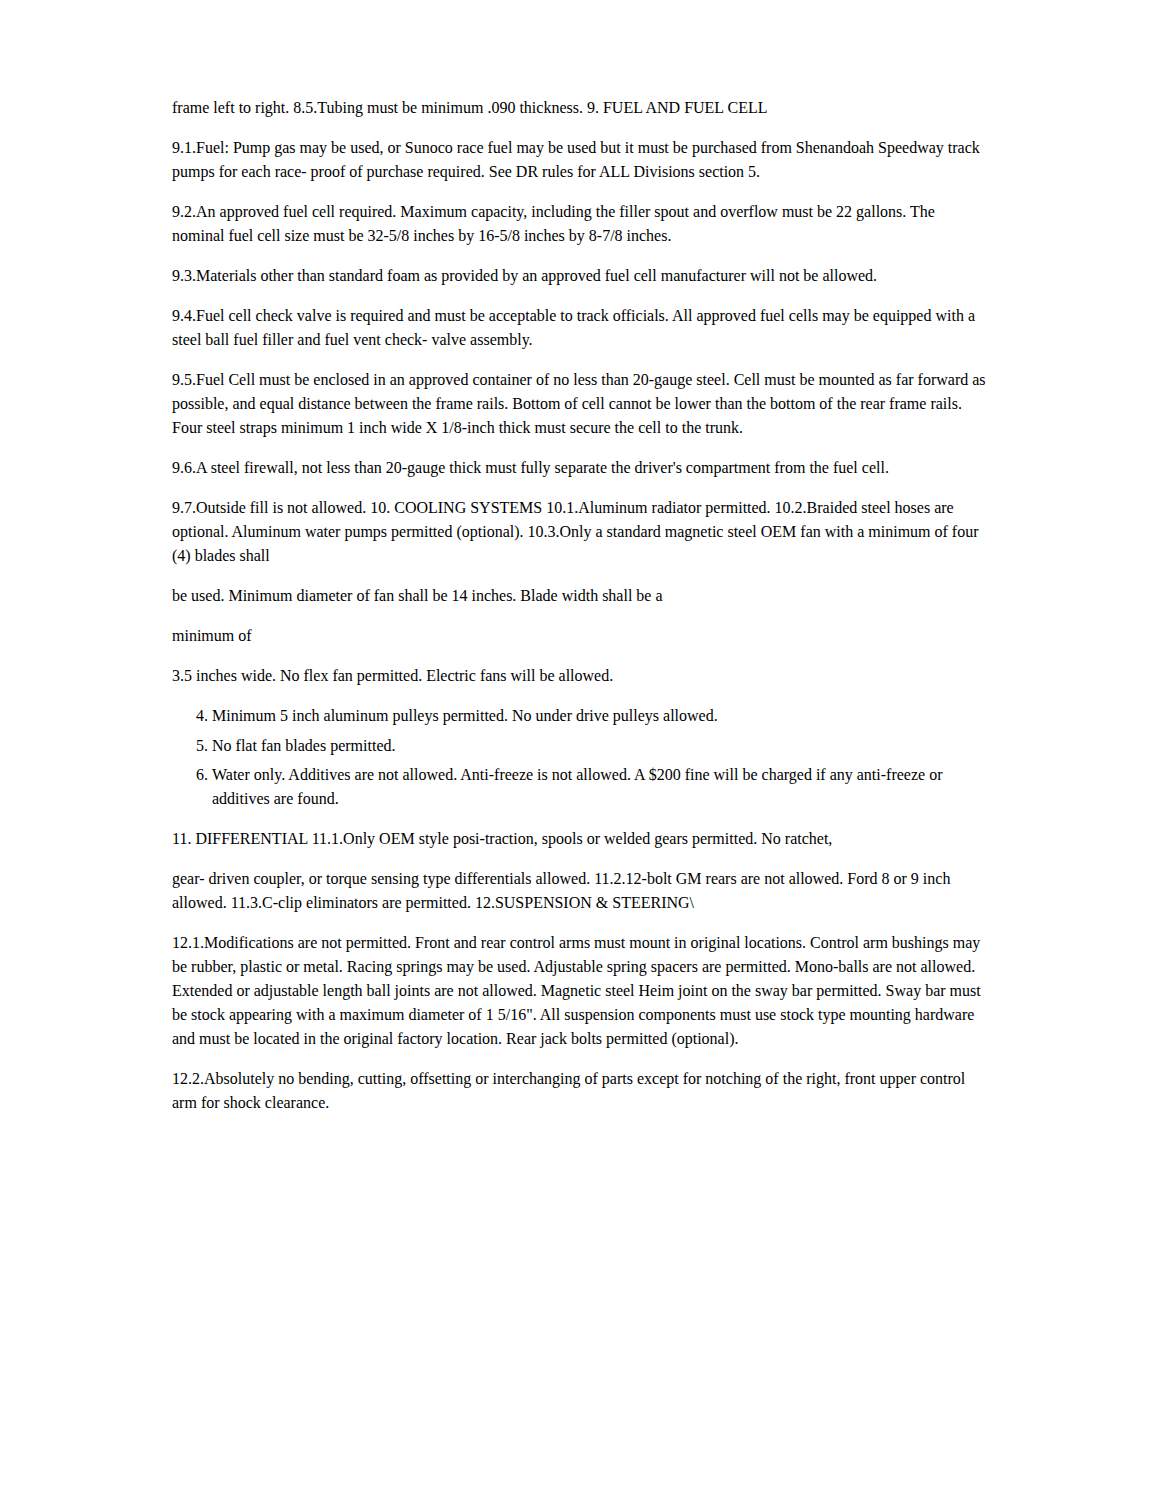frame left to right. 8.5.Tubing must be minimum .090 thickness. 9. FUEL AND FUEL CELL
9.1.Fuel: Pump gas may be used, or Sunoco race fuel may be used but it must be purchased from Shenandoah Speedway track pumps for each race- proof of purchase required. See DR rules for ALL Divisions section 5.
9.2.An approved fuel cell required. Maximum capacity, including the filler spout and overflow must be 22 gallons. The nominal fuel cell size must be 32-5/8 inches by 16-5/8 inches by 8-7/8 inches.
9.3.Materials other than standard foam as provided by an approved fuel cell manufacturer will not be allowed.
9.4.Fuel cell check valve is required and must be acceptable to track officials. All approved fuel cells may be equipped with a steel ball fuel filler and fuel vent check- valve assembly.
9.5.Fuel Cell must be enclosed in an approved container of no less than 20-gauge steel. Cell must be mounted as far forward as possible, and equal distance between the frame rails. Bottom of cell cannot be lower than the bottom of the rear frame rails. Four steel straps minimum 1 inch wide X 1/8-inch thick must secure the cell to the trunk.
9.6.A steel firewall, not less than 20-gauge thick must fully separate the driver's compartment from the fuel cell.
9.7.Outside fill is not allowed. 10. COOLING SYSTEMS 10.1.Aluminum radiator permitted. 10.2.Braided steel hoses are optional. Aluminum water pumps permitted (optional). 10.3.Only a standard magnetic steel OEM fan with a minimum of four (4) blades shall
be used. Minimum diameter of fan shall be 14 inches. Blade width shall be a
minimum of
3.5 inches wide. No flex fan permitted. Electric fans will be allowed.
Minimum 5 inch aluminum pulleys permitted. No under drive pulleys allowed.
No flat fan blades permitted.
Water only. Additives are not allowed. Anti-freeze is not allowed. A $200 fine will be charged if any anti-freeze or additives are found.
11. DIFFERENTIAL 11.1.Only OEM style posi-traction, spools or welded gears permitted. No ratchet,
gear- driven coupler, or torque sensing type differentials allowed. 11.2.12-bolt GM rears are not allowed. Ford 8 or 9 inch allowed. 11.3.C-clip eliminators are permitted. 12.SUSPENSION & STEERING\
12.1.Modifications are not permitted. Front and rear control arms must mount in original locations. Control arm bushings may be rubber, plastic or metal. Racing springs may be used. Adjustable spring spacers are permitted. Mono-balls are not allowed. Extended or adjustable length ball joints are not allowed. Magnetic steel Heim joint on the sway bar permitted. Sway bar must be stock appearing with a maximum diameter of 1 5/16". All suspension components must use stock type mounting hardware and must be located in the original factory location. Rear jack bolts permitted (optional).
12.2.Absolutely no bending, cutting, offsetting or interchanging of parts except for notching of the right, front upper control arm for shock clearance.